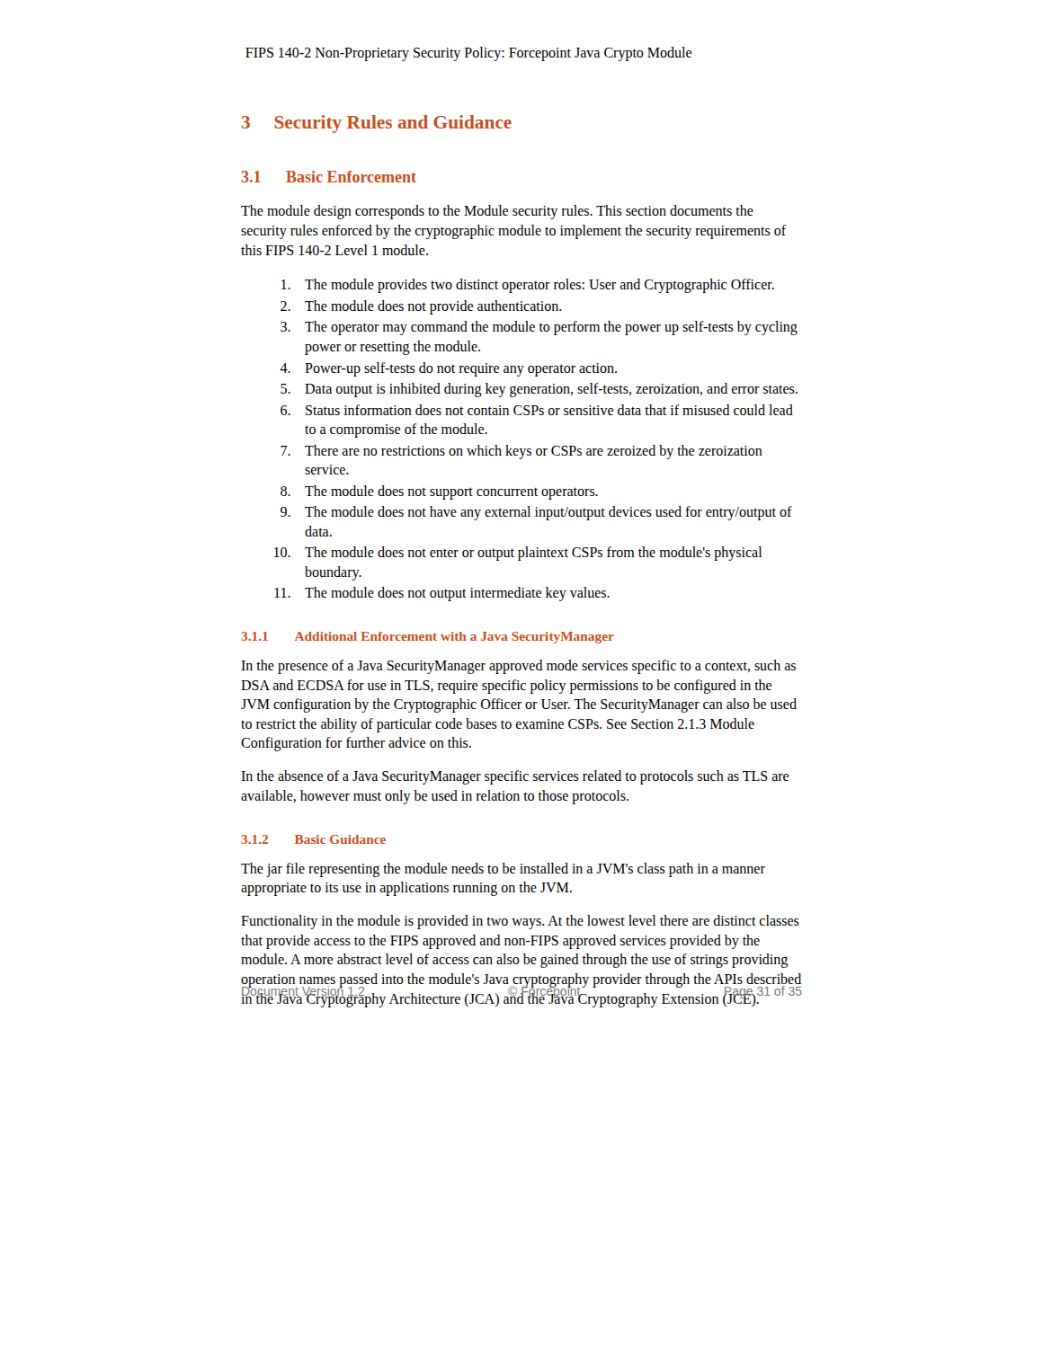FIPS 140-2 Non-Proprietary Security Policy: Forcepoint Java Crypto Module
3 Security Rules and Guidance
3.1 Basic Enforcement
The module design corresponds to the Module security rules. This section documents the security rules enforced by the cryptographic module to implement the security requirements of this FIPS 140-2 Level 1 module.
The module provides two distinct operator roles: User and Cryptographic Officer.
The module does not provide authentication.
The operator may command the module to perform the power up self-tests by cycling power or resetting the module.
Power-up self-tests do not require any operator action.
Data output is inhibited during key generation, self-tests, zeroization, and error states.
Status information does not contain CSPs or sensitive data that if misused could lead to a compromise of the module.
There are no restrictions on which keys or CSPs are zeroized by the zeroization service.
The module does not support concurrent operators.
The module does not have any external input/output devices used for entry/output of data.
The module does not enter or output plaintext CSPs from the module's physical boundary.
The module does not output intermediate key values.
3.1.1 Additional Enforcement with a Java SecurityManager
In the presence of a Java SecurityManager approved mode services specific to a context, such as DSA and ECDSA for use in TLS, require specific policy permissions to be configured in the JVM configuration by the Cryptographic Officer or User. The SecurityManager can also be used to restrict the ability of particular code bases to examine CSPs. See Section 2.1.3 Module Configuration for further advice on this.
In the absence of a Java SecurityManager specific services related to protocols such as TLS are available, however must only be used in relation to those protocols.
3.1.2 Basic Guidance
The jar file representing the module needs to be installed in a JVM's class path in a manner appropriate to its use in applications running on the JVM.
Functionality in the module is provided in two ways. At the lowest level there are distinct classes that provide access to the FIPS approved and non-FIPS approved services provided by the module. A more abstract level of access can also be gained through the use of strings providing operation names passed into the module's Java cryptography provider through the APIs described in the Java Cryptography Architecture (JCA) and the Java Cryptography Extension (JCE).
Document Version 1.2 © Forcepoint Page 31 of 35